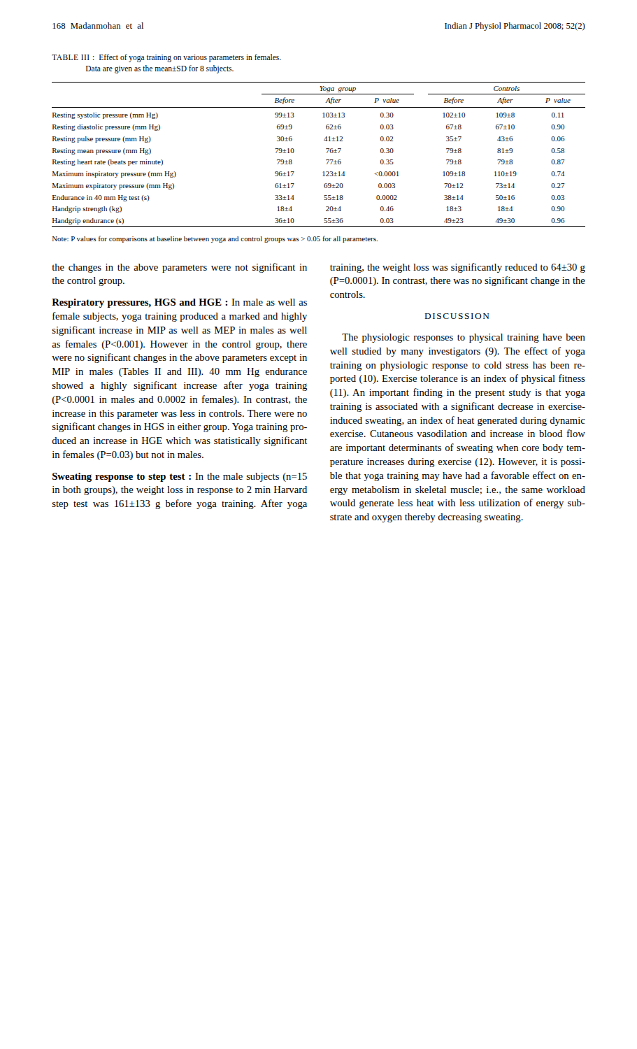168 Madanmohan et al
Indian J Physiol Pharmacol 2008; 52(2)
TABLE III : Effect of yoga training on various parameters in females. Data are given as the mean±SD for 8 subjects.
| | Yoga group | | Controls |
| --- | --- | --- | --- |
| | Before | After | P value | | Before | After | P value |
| Resting systolic pressure (mm Hg) | 99±13 | 103±13 | 0.30 | | 102±10 | 109±8 | 0.11 |
| Resting diastolic pressure (mm Hg) | 69±9 | 62±6 | 0.03 | | 67±8 | 67±10 | 0.90 |
| Resting pulse pressure (mm Hg) | 30±6 | 41±12 | 0.02 | | 35±7 | 43±6 | 0.06 |
| Resting mean pressure (mm Hg) | 79±10 | 76±7 | 0.30 | | 79±8 | 81±9 | 0.58 |
| Resting heart rate (beats per minute) | 79±8 | 77±6 | 0.35 | | 79±8 | 79±8 | 0.87 |
| Maximum inspiratory pressure (mm Hg) | 96±17 | 123±14 | <0.0001 | | 109±18 | 110±19 | 0.74 |
| Maximum expiratory pressure (mm Hg) | 61±17 | 69±20 | 0.003 | | 70±12 | 73±14 | 0.27 |
| Endurance in 40 mm Hg test (s) | 33±14 | 55±18 | 0.0002 | | 38±14 | 50±16 | 0.03 |
| Handgrip strength (kg) | 18±4 | 20±4 | 0.46 | | 18±3 | 18±4 | 0.90 |
| Handgrip endurance (s) | 36±10 | 55±36 | 0.03 | | 49±23 | 49±30 | 0.96 |
Note: P values for comparisons at baseline between yoga and control groups was > 0.05 for all parameters.
the changes in the above parameters were not significant in the control group.
Respiratory pressures, HGS and HGE : In male as well as female subjects, yoga training produced a marked and highly significant increase in MIP as well as MEP in males as well as females (P<0.001). However in the control group, there were no significant changes in the above parameters except in MIP in males (Tables II and III). 40 mm Hg endurance showed a highly significant increase after yoga training (P<0.0001 in males and 0.0002 in females). In contrast, the increase in this parameter was less in controls. There were no significant changes in HGS in either group. Yoga training produced an increase in HGE which was statistically significant in females (P=0.03) but not in males.
Sweating response to step test : In the male subjects (n=15 in both groups), the weight loss in response to 2 min Harvard step test was 161±133 g before yoga training. After yoga training, the weight loss was significantly reduced to 64±30 g (P=0.0001). In contrast, there was no significant change in the controls.
DISCUSSION
The physiologic responses to physical training have been well studied by many investigators (9). The effect of yoga training on physiologic response to cold stress has been reported (10). Exercise tolerance is an index of physical fitness (11). An important finding in the present study is that yoga training is associated with a significant decrease in exercise-induced sweating, an index of heat generated during dynamic exercise. Cutaneous vasodilation and increase in blood flow are important determinants of sweating when core body temperature increases during exercise (12). However, it is possible that yoga training may have had a favorable effect on energy metabolism in skeletal muscle; i.e., the same workload would generate less heat with less utilization of energy substrate and oxygen thereby decreasing sweating.